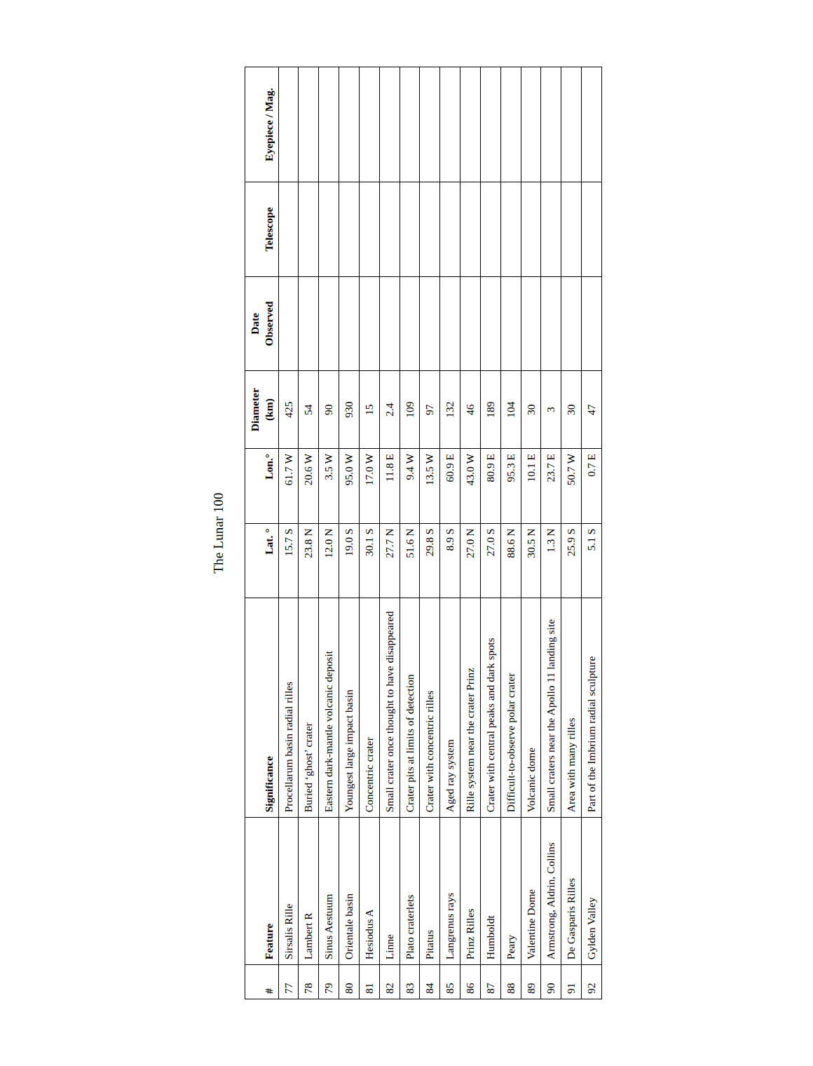The Lunar 100
| # | Feature | Significance | Lat. ° | Lon.° | Diameter (km) | Date Observed | Telescope | Eyepiece / Mag. |
| --- | --- | --- | --- | --- | --- | --- | --- | --- |
| 77 | Sirsalis Rille | Procellarum basin radial rilles | 15.7 S | 61.7 W | 425 | | | |
| 78 | Lambert R | Buried ‘ghost’ crater | 23.8 N | 20.6 W | 54 | | | |
| 79 | Sinus Aestuum | Eastern dark-mantle volcanic deposit | 12.0 N | 3.5 W | 90 | | | |
| 80 | Orientale basin | Youngest large impact basin | 19.0 S | 95.0 W | 930 | | | |
| 81 | Hesiodus A | Concentric crater | 30.1 S | 17.0 W | 15 | | | |
| 82 | Linne | Small crater once thought to have disappeared | 27.7 N | 11.8 E | 2.4 | | | |
| 83 | Plato craterlets | Crater pits at limits of detection | 51.6 N | 9.4 W | 109 | | | |
| 84 | Pitatus | Crater with concentric rilles | 29.8 S | 13.5 W | 97 | | | |
| 85 | Langrenus rays | Aged ray system | 8.9 S | 60.9 E | 132 | | | |
| 86 | Prinz Rilles | Rille system near the crater Prinz | 27.0 N | 43.0 W | 46 | | | |
| 87 | Humboldt | Crater with central peaks and dark spots | 27.0 S | 80.9 E | 189 | | | |
| 88 | Peary | Difficult-to-observe polar crater | 88.6 N | 95.3 E | 104 | | | |
| 89 | Valentine Dome | Volcanic dome | 30.5 N | 10.1 E | 30 | | | |
| 90 | Armstrong, Aldrin, Collins | Small craters near the Apollo 11 landing site | 1.3 N | 23.7 E | 3 | | | |
| 91 | De Gasparis Rilles | Area with many rilles | 25.9 S | 50.7 W | 30 | | | |
| 92 | Gylden Valley | Part of the Imbrium radial sculpture | 5.1 S | 0.7 E | 47 | | | |